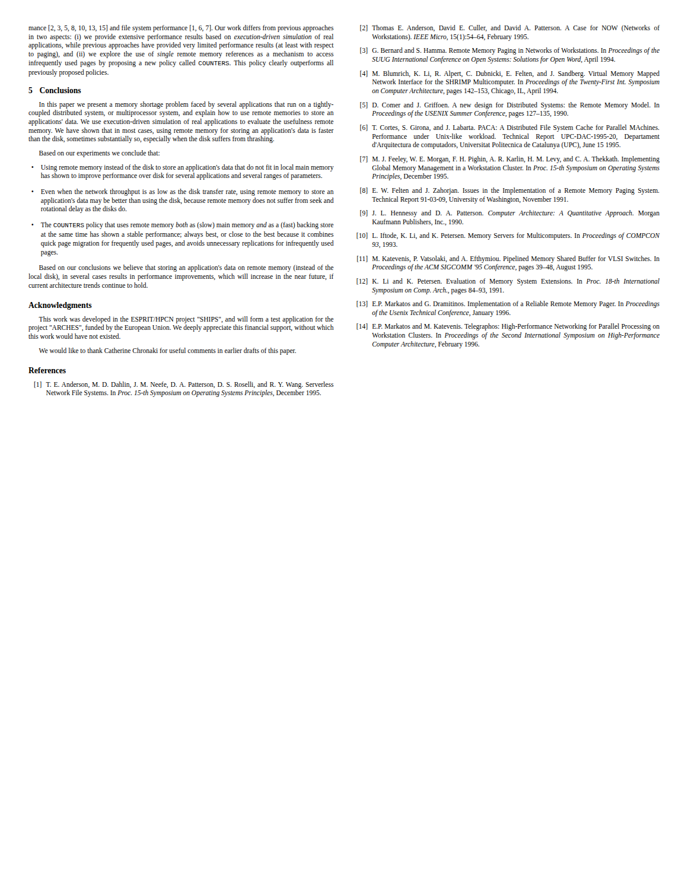mance [2, 3, 5, 8, 10, 13, 15] and file system performance [1, 6, 7]. Our work differs from previous approaches in two aspects: (i) we provide extensive performance results based on execution-driven simulation of real applications, while previous approaches have provided very limited performance results (at least with respect to paging), and (ii) we explore the use of single remote memory references as a mechanism to access infrequently used pages by proposing a new policy called COUNTERS. This policy clearly outperforms all previously proposed policies.
5 Conclusions
In this paper we present a memory shortage problem faced by several applications that run on a tightly-coupled distributed system, or multiprocessor system, and explain how to use remote memories to store an applications' data. We use execution-driven simulation of real applications to evaluate the usefulness remote memory. We have shown that in most cases, using remote memory for storing an application's data is faster than the disk, sometimes substantially so, especially when the disk suffers from thrashing.
Based on our experiments we conclude that:
Using remote memory instead of the disk to store an application's data that do not fit in local main memory has shown to improve performance over disk for several applications and several ranges of parameters.
Even when the network throughput is as low as the disk transfer rate, using remote memory to store an application's data may be better than using the disk, because remote memory does not suffer from seek and rotational delay as the disks do.
The COUNTERS policy that uses remote memory both as (slow) main memory and as a (fast) backing store at the same time has shown a stable performance; always best, or close to the best because it combines quick page migration for frequently used pages, and avoids unnecessary replications for infrequently used pages.
Based on our conclusions we believe that storing an application's data on remote memory (instead of the local disk), in several cases results in performance improvements, which will increase in the near future, if current architecture trends continue to hold.
Acknowledgments
This work was developed in the ESPRIT/HPCN project "SHIPS", and will form a test application for the project "ARCHES", funded by the European Union. We deeply appreciate this financial support, without which this work would have not existed.
We would like to thank Catherine Chronaki for useful comments in earlier drafts of this paper.
References
[1] T. E. Anderson, M. D. Dahlin, J. M. Neefe, D. A. Patterson, D. S. Roselli, and R. Y. Wang. Serverless Network File Systems. In Proc. 15-th Symposium on Operating Systems Principles, December 1995.
[2] Thomas E. Anderson, David E. Culler, and David A. Patterson. A Case for NOW (Networks of Workstations). IEEE Micro, 15(1):54–64, February 1995.
[3] G. Bernard and S. Hamma. Remote Memory Paging in Networks of Workstations. In Proceedings of the SUUG International Conference on Open Systems: Solutions for Open Word, April 1994.
[4] M. Blumrich, K. Li, R. Alpert, C. Dubnicki, E. Felten, and J. Sandberg. Virtual Memory Mapped Network Interface for the SHRIMP Multicomputer. In Proceedings of the Twenty-First Int. Symposium on Computer Architecture, pages 142–153, Chicago, IL, April 1994.
[5] D. Comer and J. Griffoen. A new design for Distributed Systems: the Remote Memory Model. In Proceedings of the USENIX Summer Conference, pages 127–135, 1990.
[6] T. Cortes, S. Girona, and J. Labarta. PACA: A Distributed File System Cache for Parallel MAchines. Performance under Unix-like workload. Technical Report UPC-DAC-1995-20, Departament d'Arquitectura de computadors, Universitat Politecnica de Catalunya (UPC), June 15 1995.
[7] M. J. Feeley, W. E. Morgan, F. H. Pighin, A. R. Karlin, H. M. Levy, and C. A. Thekkath. Implementing Global Memory Management in a Workstation Cluster. In Proc. 15-th Symposium on Operating Systems Principles, December 1995.
[8] E. W. Felten and J. Zahorjan. Issues in the Implementation of a Remote Memory Paging System. Technical Report 91-03-09, University of Washington, November 1991.
[9] J. L. Hennessy and D. A. Patterson. Computer Architecture: A Quantitative Approach. Morgan Kaufmann Publishers, Inc., 1990.
[10] L. Iftode, K. Li, and K. Petersen. Memory Servers for Multicomputers. In Proceedings of COMPCON 93, 1993.
[11] M. Katevenis, P. Vatsolaki, and A. Efthymiou. Pipelined Memory Shared Buffer for VLSI Switches. In Proceedings of the ACM SIGCOMM '95 Conference, pages 39–48, August 1995.
[12] K. Li and K. Petersen. Evaluation of Memory System Extensions. In Proc. 18-th International Symposium on Comp. Arch., pages 84–93, 1991.
[13] E.P. Markatos and G. Dramitinos. Implementation of a Reliable Remote Memory Pager. In Proceedings of the Usenix Technical Conference, January 1996.
[14] E.P. Markatos and M. Katevenis. Telegraphos: High-Performance Networking for Parallel Processing on Workstation Clusters. In Proceedings of the Second International Symposium on High-Performance Computer Architecture, February 1996.